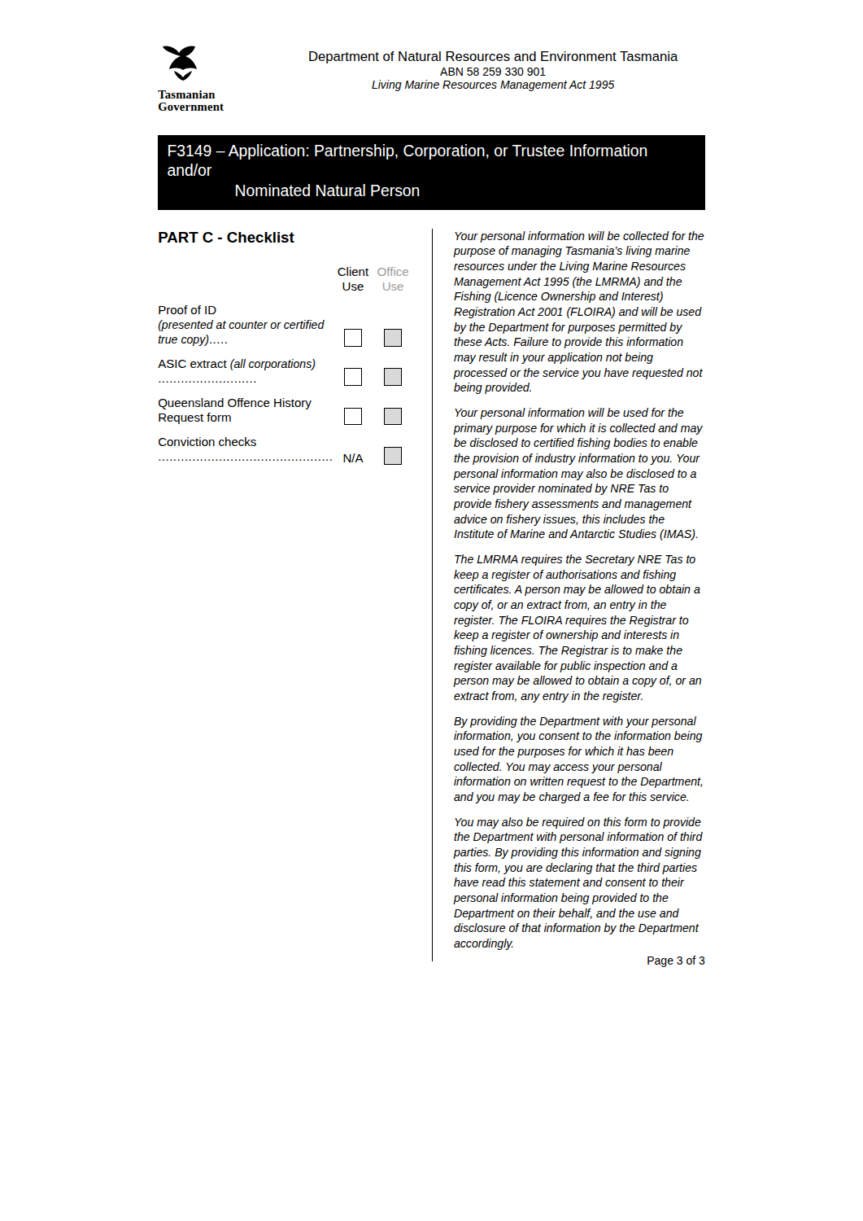Tasmanian
Government
Department of Natural Resources and Environment Tasmania
ABN 58 259 330 901
Living Marine Resources Management Act 1995
F3149 – Application: Partnership, Corporation, or Trustee Information and/or
Nominated Natural Person
PART C - Checklist
| | Client Use | Office Use |
| --- | --- | --- |
| Proof of ID (presented at counter or certified true copy) ..... | | |
| ASIC extract (all corporations) .......................... | | |
| Queensland Offence History Request form | | |
| Conviction checks .............................................. | N/A | |
Your personal information will be collected for the purpose of managing Tasmania’s living marine resources under the Living Marine Resources Management Act 1995 (the LMRMA) and the Fishing (Licence Ownership and Interest) Registration Act 2001 (FLOIRA) and will be used by the Department for purposes permitted by these Acts. Failure to provide this information may result in your application not being processed or the service you have requested not being provided.
Your personal information will be used for the primary purpose for which it is collected and may be disclosed to certified fishing bodies to enable the provision of industry information to you. Your personal information may also be disclosed to a service provider nominated by NRE Tas to provide fishery assessments and management advice on fishery issues, this includes the Institute of Marine and Antarctic Studies (IMAS).
The LMRMA requires the Secretary NRE Tas to keep a register of authorisations and fishing certificates. A person may be allowed to obtain a copy of, or an extract from, an entry in the register. The FLOIRA requires the Registrar to keep a register of ownership and interests in fishing licences. The Registrar is to make the register available for public inspection and a person may be allowed to obtain a copy of, or an extract from, any entry in the register.
By providing the Department with your personal information, you consent to the information being used for the purposes for which it has been collected. You may access your personal information on written request to the Department, and you may be charged a fee for this service.
You may also be required on this form to provide the Department with personal information of third parties. By providing this information and signing this form, you are declaring that the third parties have read this statement and consent to their personal information being provided to the Department on their behalf, and the use and disclosure of that information by the Department accordingly.
Page 3 of 3